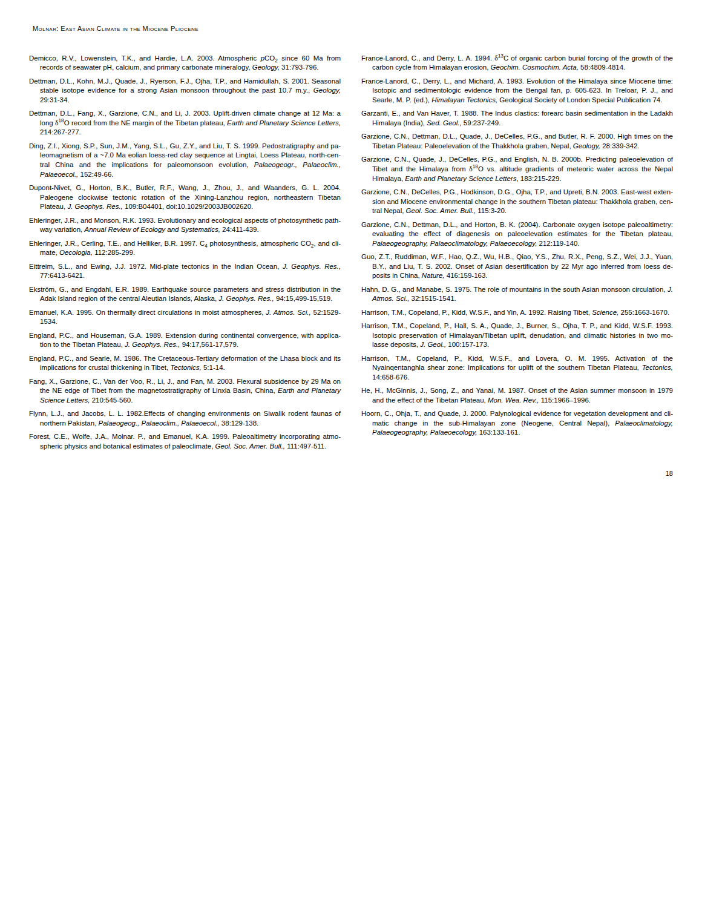Molnar: East Asian Climate in the Miocene Pliocene
Demicco, R.V., Lowenstein, T.K., and Hardie, L.A. 2003. Atmospheric p CO2 since 60 Ma from records of seawater pH, calcium, and primary carbonate mineralogy, Geology, 31:793-796.
Dettman, D.L., Kohn, M.J., Quade, J., Ryerson, F.J., Ojha, T.P., and Hamidullah, S. 2001. Seasonal stable isotope evidence for a strong Asian monsoon throughout the past 10.7 m.y., Geology, 29:31-34.
Dettman, D.L., Fang, X., Garzione, C.N., and Li, J. 2003. Uplift-driven climate change at 12 Ma: a long δ18O record from the NE margin of the Tibetan plateau, Earth and Planetary Science Letters, 214:267-277.
Ding, Z.I., Xiong, S.P., Sun, J.M., Yang, S.L., Gu, Z.Y., and Liu, T. S. 1999. Pedostratigraphy and paleomagnetism of a ~7.0 Ma eolian loess-red clay sequence at Lingtai, Loess Plateau, north-central China and the implications for paleomonsoon evolution, Palaeogeogr., Palaeoclim., Palaeoecol., 152:49-66.
Dupont-Nivet, G., Horton, B.K., Butler, R.F., Wang, J., Zhou, J., and Waanders, G. L. 2004. Paleogene clockwise tectonic rotation of the Xining-Lanzhou region, northeastern Tibetan Plateau, J. Geophys. Res., 109:B04401, doi:10.1029/2003JB002620.
Ehleringer, J.R., and Monson, R.K. 1993. Evolutionary and ecological aspects of photosynthetic pathway variation, Annual Review of Ecology and Systematics, 24:411-439.
Ehleringer, J.R., Cerling, T.E., and Helliker, B.R. 1997. C4 photosynthesis, atmospheric CO2, and climate, Oecologia, 112:285-299.
Eittreim, S.L., and Ewing, J.J. 1972. Mid-plate tectonics in the Indian Ocean, J. Geophys. Res., 77:6413-6421.
Ekström, G., and Engdahl, E.R. 1989. Earthquake source parameters and stress distribution in the Adak Island region of the central Aleutian Islands, Alaska, J. Geophys. Res., 94:15,499-15,519.
Emanuel, K.A. 1995. On thermally direct circulations in moist atmospheres, J. Atmos. Sci., 52:1529-1534.
England, P.C., and Houseman, G.A. 1989. Extension during continental convergence, with application to the Tibetan Plateau, J. Geophys. Res., 94:17,561-17,579.
England, P.C., and Searle, M. 1986. The Cretaceous-Tertiary deformation of the Lhasa block and its implications for crustal thickening in Tibet, Tectonics, 5:1-14.
Fang, X., Garzione, C., Van der Voo, R., Li, J., and Fan, M. 2003. Flexural subsidence by 29 Ma on the NE edge of Tibet from the magnetostratigraphy of Linxia Basin, China, Earth and Planetary Science Letters, 210:545-560.
Flynn, L.J., and Jacobs, L. L. 1982.Effects of changing environments on Siwalik rodent faunas of northern Pakistan, Palaeogeog., Palaeoclim., Palaeoecol., 38:129-138.
Forest, C.E., Wolfe, J.A., Molnar. P., and Emanuel, K.A. 1999. Paleoaltimetry incorporating atmospheric physics and botanical estimates of paleoclimate, Geol. Soc. Amer. Bull., 111:497-511.
France-Lanord, C., and Derry, L. A. 1994. δ13C of organic carbon burial forcing of the growth of the carbon cycle from Himalayan erosion, Geochim. Cosmochim. Acta, 58:4809-4814.
France-Lanord, C., Derry, L., and Michard, A. 1993. Evolution of the Himalaya since Miocene time: Isotopic and sedimentologic evidence from the Bengal fan, p. 605-623. In Treloar, P. J., and Searle, M. P. (ed.), Himalayan Tectonics, Geological Society of London Special Publication 74.
Garzanti, E., and Van Haver, T. 1988. The Indus clastics: forearc basin sedimentation in the Ladakh Himalaya (India), Sed. Geol., 59:237-249.
Garzione, C.N., Dettman, D.L., Quade, J., DeCelles, P.G., and Butler, R. F. 2000. High times on the Tibetan Plateau: Paleoelevation of the Thakkhola graben, Nepal, Geology, 28:339-342.
Garzione, C.N., Quade, J., DeCelles, P.G., and English, N. B. 2000b. Predicting paleoelevation of Tibet and the Himalaya from δ18O vs. altitude gradients of meteoric water across the Nepal Himalaya, Earth and Planetary Science Letters, 183:215-229.
Garzione, C.N., DeCelles, P.G., Hodkinson, D.G., Ojha, T.P., and Upreti, B.N. 2003. East-west extension and Miocene environmental change in the southern Tibetan plateau: Thakkhola graben, central Nepal, Geol. Soc. Amer. Bull., 115:3-20.
Garzione, C.N., Dettman, D.L., and Horton, B. K. (2004). Carbonate oxygen isotope paleoaltimetry: evaluating the effect of diagenesis on paleoelevation estimates for the Tibetan plateau, Palaeogeography, Palaeoclimatology, Palaeoecology, 212:119-140.
Guo, Z.T., Ruddiman, W.F., Hao, Q.Z., Wu, H.B., Qiao, Y.S., Zhu, R.X., Peng, S.Z., Wei, J.J., Yuan, B.Y., and Liu, T. S. 2002. Onset of Asian desertification by 22 Myr ago inferred from loess deposits in China, Nature, 416:159-163.
Hahn, D. G., and Manabe, S. 1975. The role of mountains in the south Asian monsoon circulation, J. Atmos. Sci., 32:1515-1541.
Harrison, T.M., Copeland, P., Kidd, W.S.F., and Yin, A. 1992. Raising Tibet, Science, 255:1663-1670.
Harrison, T.M., Copeland, P., Hall, S. A., Quade, J., Burner, S., Ojha, T. P., and Kidd, W.S.F. 1993. Isotopic preservation of Himalayan/Tibetan uplift, denudation, and climatic histories in two molasse deposits, J. Geol., 100:157-173.
Harrison, T.M., Copeland, P., Kidd, W.S.F., and Lovera, O. M. 1995. Activation of the Nyainqentanghla shear zone: Implications for uplift of the southern Tibetan Plateau, Tectonics, 14:658-676.
He, H., McGinnis, J., Song, Z., and Yanai, M. 1987. Onset of the Asian summer monsoon in 1979 and the effect of the Tibetan Plateau, Mon. Wea. Rev., 115:1966–1996.
Hoorn, C., Ohja, T., and Quade, J. 2000. Palynological evidence for vegetation development and climatic change in the sub-Himalayan zone (Neogene, Central Nepal), Palaeoclimatology, Palaeogeography, Palaeoecology, 163:133-161.
18